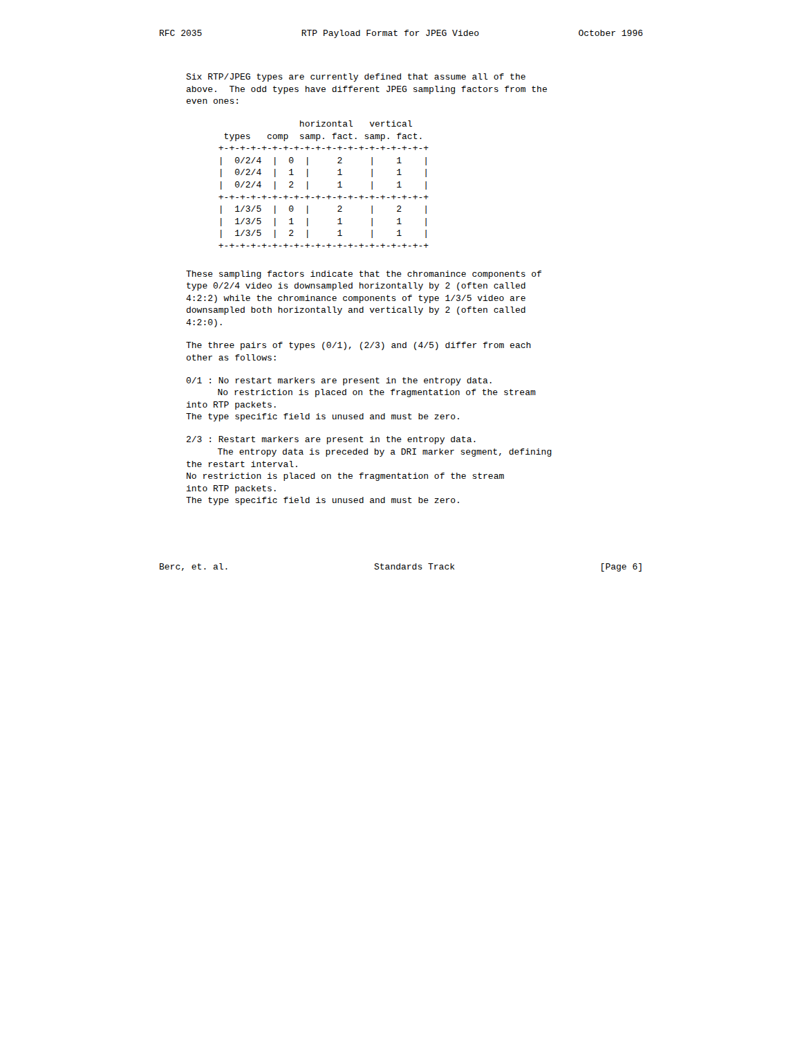RFC 2035 RTP Payload Format for JPEG Video October 1996
Six RTP/JPEG types are currently defined that assume all of the
above. The odd types have different JPEG sampling factors from the
even ones:
                     horizontal   vertical
       types   comp  samp. fact. samp. fact.
      +-+-+-+-+-+-+-+-+-+-+-+-+-+-+-+-+-+-+-+
      |  0/2/4  |  0  |     2     |    1    |
      |  0/2/4  |  1  |     1     |    1    |
      |  0/2/4  |  2  |     1     |    1    |
      +-+-+-+-+-+-+-+-+-+-+-+-+-+-+-+-+-+-+-+
      |  1/3/5  |  0  |     2     |    2    |
      |  1/3/5  |  1  |     1     |    1    |
      |  1/3/5  |  2  |     1     |    1    |
      +-+-+-+-+-+-+-+-+-+-+-+-+-+-+-+-+-+-+-+
These sampling factors indicate that the chromanince components of
type 0/2/4 video is downsampled horizontally by 2 (often called
4:2:2) while the chrominance components of type 1/3/5 video are
downsampled both horizontally and vertically by 2 (often called
4:2:0).
The three pairs of types (0/1), (2/3) and (4/5) differ from each
other as follows:
0/1 : No restart markers are present in the entropy data.
No restriction is placed on the fragmentation of the stream
into RTP packets.
The type specific field is unused and must be zero.
2/3 : Restart markers are present in the entropy data.
The entropy data is preceded by a DRI marker segment, defining
the restart interval.
No restriction is placed on the fragmentation of the stream
into RTP packets.
The type specific field is unused and must be zero.
Berc, et. al. Standards Track [Page 6]